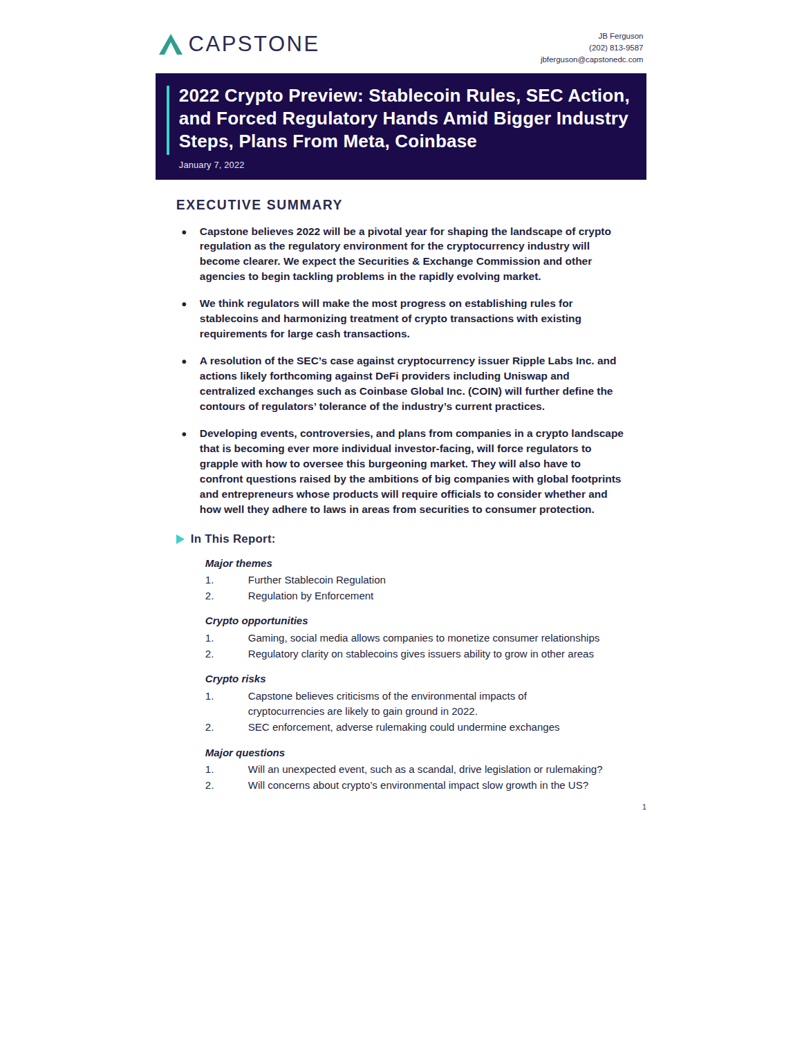CAPSTONE
JB Ferguson
(202) 813-9587
jbferguson@capstonedc.com
2022 Crypto Preview: Stablecoin Rules, SEC Action, and Forced Regulatory Hands Amid Bigger Industry Steps, Plans From Meta, Coinbase
January 7, 2022
EXECUTIVE SUMMARY
Capstone believes 2022 will be a pivotal year for shaping the landscape of crypto regulation as the regulatory environment for the cryptocurrency industry will become clearer. We expect the Securities & Exchange Commission and other agencies to begin tackling problems in the rapidly evolving market.
We think regulators will make the most progress on establishing rules for stablecoins and harmonizing treatment of crypto transactions with existing requirements for large cash transactions.
A resolution of the SEC’s case against cryptocurrency issuer Ripple Labs Inc. and actions likely forthcoming against DeFi providers including Uniswap and centralized exchanges such as Coinbase Global Inc. (COIN) will further define the contours of regulators’ tolerance of the industry’s current practices.
Developing events, controversies, and plans from companies in a crypto landscape that is becoming ever more individual investor-facing, will force regulators to grapple with how to oversee this burgeoning market. They will also have to confront questions raised by the ambitions of big companies with global footprints and entrepreneurs whose products will require officials to consider whether and how well they adhere to laws in areas from securities to consumer protection.
In This Report:
Major themes
1. Further Stablecoin Regulation
2. Regulation by Enforcement
Crypto opportunities
1. Gaming, social media allows companies to monetize consumer relationships
2. Regulatory clarity on stablecoins gives issuers ability to grow in other areas
Crypto risks
1. Capstone believes criticisms of the environmental impacts of
cryptocurrencies are likely to gain ground in 2022.
2. SEC enforcement, adverse rulemaking could undermine exchanges
Major questions
1. Will an unexpected event, such as a scandal, drive legislation or rulemaking?
2. Will concerns about crypto’s environmental impact slow growth in the US?
1